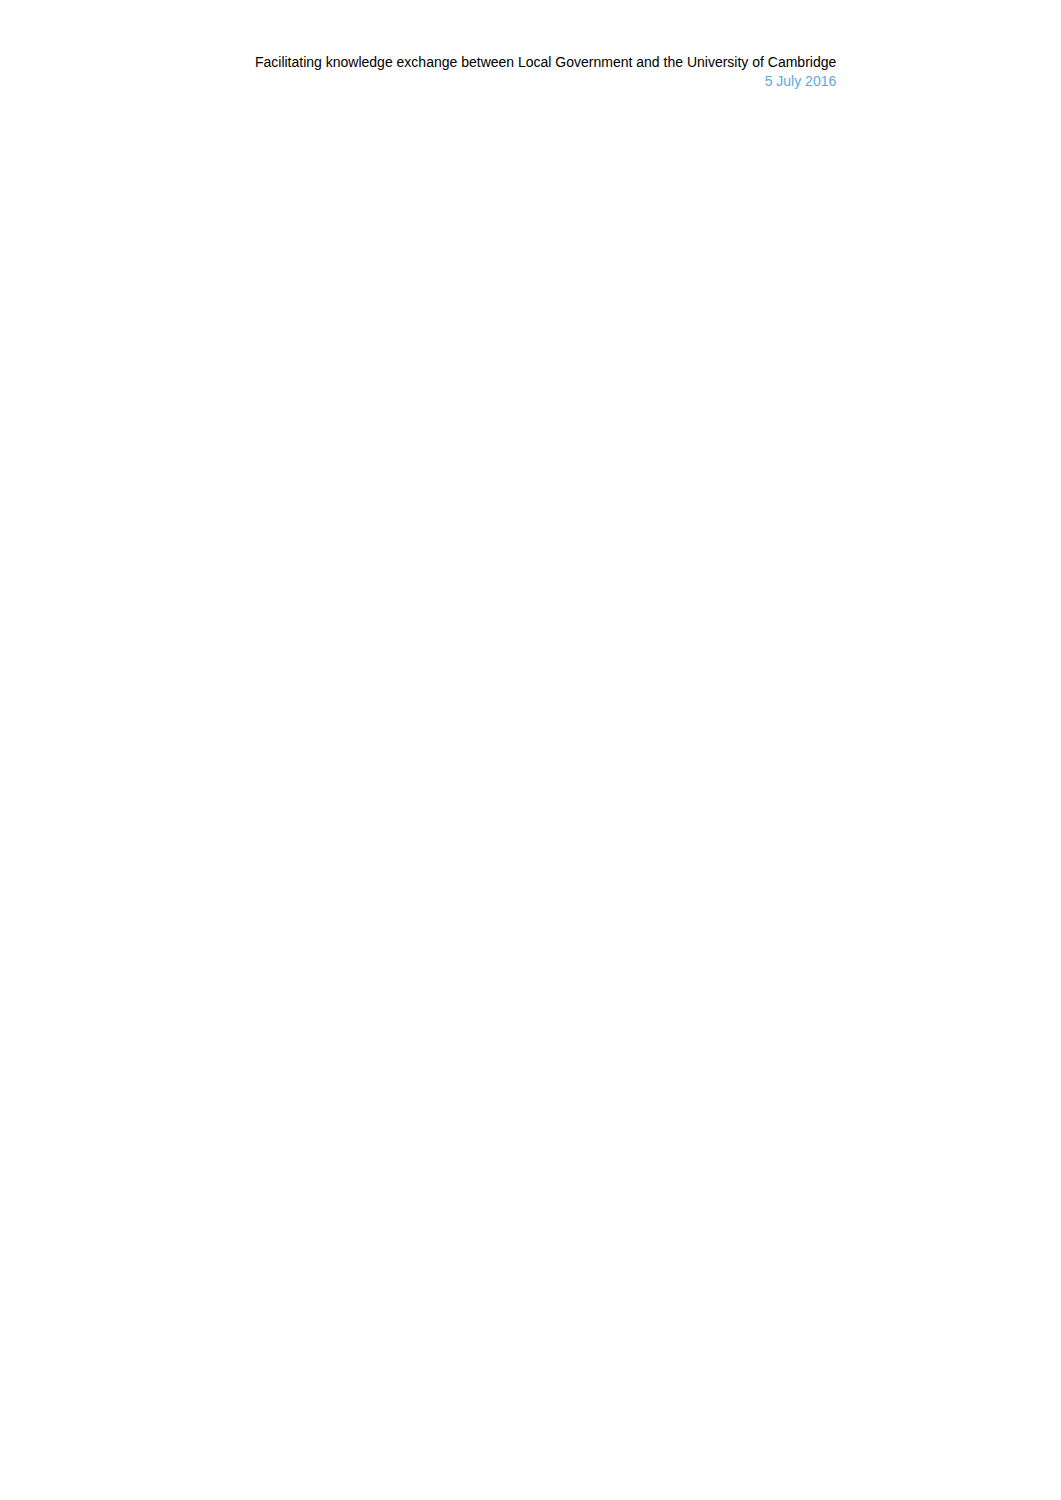Facilitating knowledge exchange between Local Government and the University of Cambridge 5 July 2016